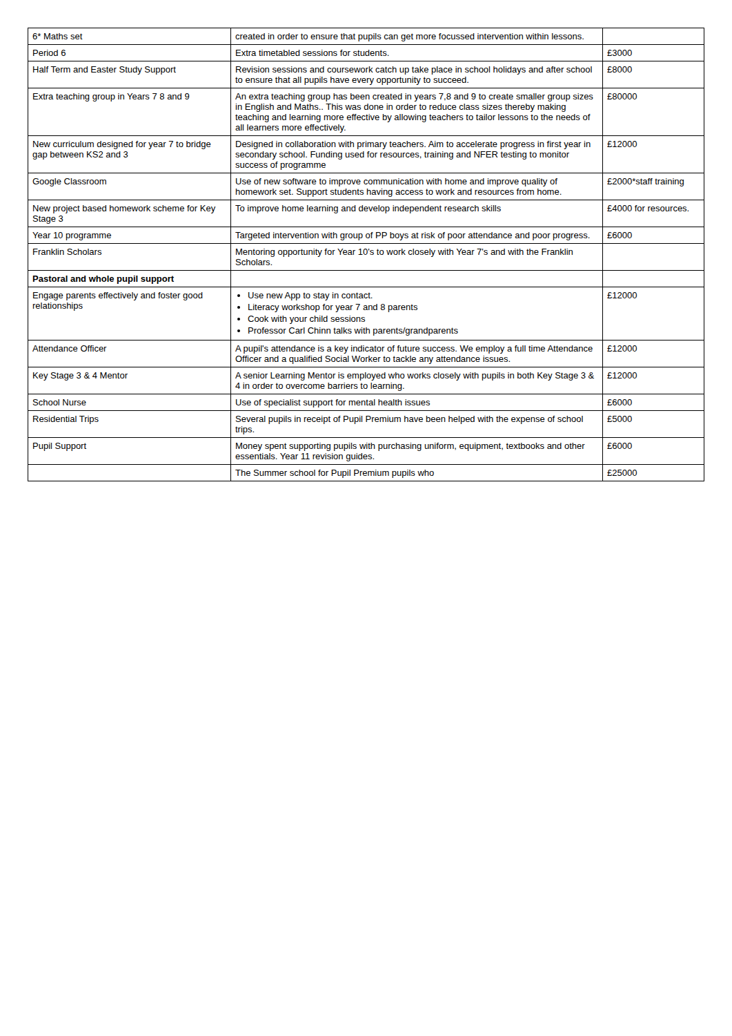| 6* Maths set | created in order to ensure that pupils can get more focussed intervention within lessons. | |
| Period 6 | Extra timetabled sessions for students. | £3000 |
| Half Term and Easter Study Support | Revision sessions and coursework catch up take place in school holidays and after school to ensure that all pupils have every opportunity to succeed. | £8000 |
| Extra teaching group in Years 7 8 and 9 | An extra teaching group has been created in years 7,8 and 9 to create smaller group sizes in English and Maths.. This was done in order to reduce class sizes thereby making teaching and learning more effective by allowing teachers to tailor lessons to the needs of all learners more effectively. | £80000 |
| New curriculum designed for year 7 to bridge gap between KS2 and 3 | Designed in collaboration with primary teachers. Aim to accelerate progress in first year in secondary school. Funding used for resources, training and NFER testing to monitor success of programme | £12000 |
| Google Classroom | Use of new software to improve communication with home and improve quality of homework set. Support students having access to work and resources from home. | £2000*staff training |
| New project based homework scheme for Key Stage 3 | To improve home learning and develop independent research skills | £4000 for resources. |
| Year 10 programme | Targeted intervention with group of PP boys at risk of poor attendance and poor progress. | £6000 |
| Franklin Scholars | Mentoring opportunity for Year 10's to work closely with Year 7's and with the Franklin Scholars. | |
| Pastoral and whole pupil support | | |
| Engage parents effectively and foster good relationships | Use new App to stay in contact. Literacy workshop for year 7 and 8 parents Cook with your child sessions Professor Carl Chinn talks with parents/grandparents | £12000 |
| Attendance Officer | A pupil's attendance is a key indicator of future success. We employ a full time Attendance Officer and a qualified Social Worker to tackle any attendance issues. | £12000 |
| Key Stage 3 & 4 Mentor | A senior Learning Mentor is employed who works closely with pupils in both Key Stage 3 & 4 in order to overcome barriers to learning. | £12000 |
| School Nurse | Use of specialist support for mental health issues | £6000 |
| Residential Trips | Several pupils in receipt of Pupil Premium have been helped with the expense of school trips. | £5000 |
| Pupil Support | Money spent supporting pupils with purchasing uniform, equipment, textbooks and other essentials. Year 11 revision guides. | £6000 |
| | The Summer school for Pupil Premium pupils who | £25000 |